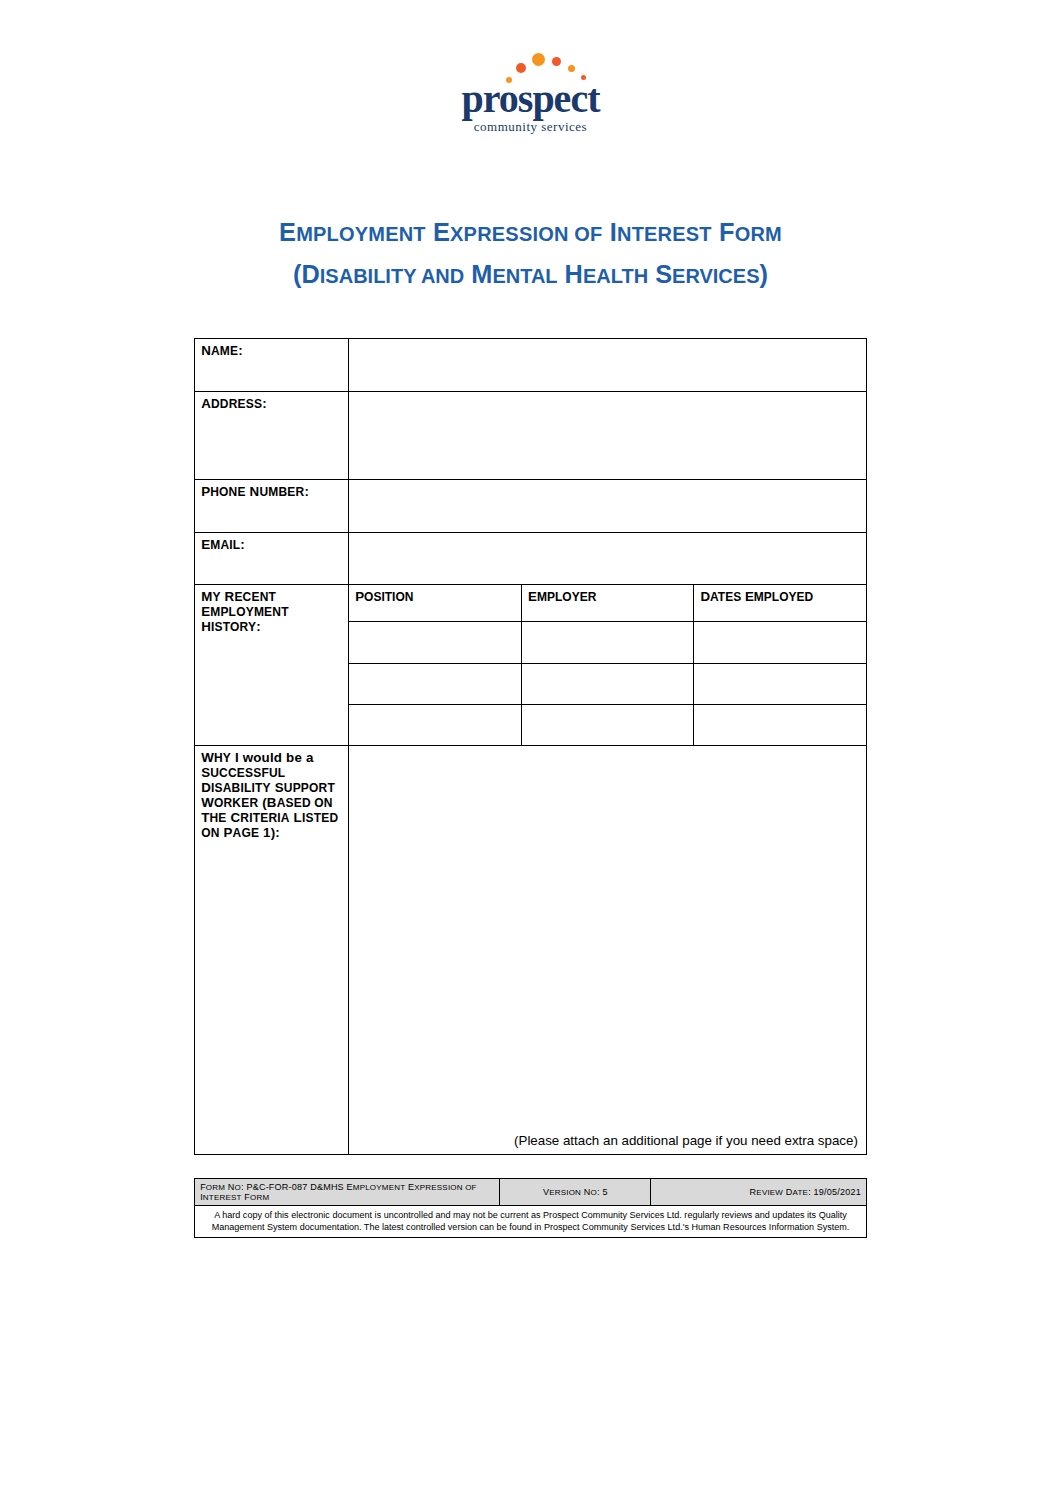prospect
community services
EMPLOYMENT EXPRESSION OF INTEREST FORM
(DISABILITY AND MENTAL HEALTH SERVICES)
| N AME : | |
| A DDRESS : | |
| P HONE N UMBER : | |
| E MAIL : | |
| M Y R ECENT E MPLOYMENT H ISTORY : | / P OSITION / E MPLOYER / D ATES E MPLOYED / |
| W HY I would be a S UCCESSFUL D ISABILITY S UPPORT W ORKER (B ASED ON T HE C RITERIA L ISTED ON P AGE 1): | (Please attach an additional page if you need extra space) |
| F ORM N O : P&C-FOR-087 D&MHS E MPLOYMENT E XPRESSION OF I NTEREST F ORM | V ERSION N O : 5 | R EVIEW D ATE : 19/05/2021 |
| A hard copy of this electronic document is uncontrolled and may not be current as Prospect Community Services Ltd. regularly reviews and updates its Quality Management System documentation. The latest controlled version can be found in Prospect Community Services Ltd.'s Human Resources Information System. |